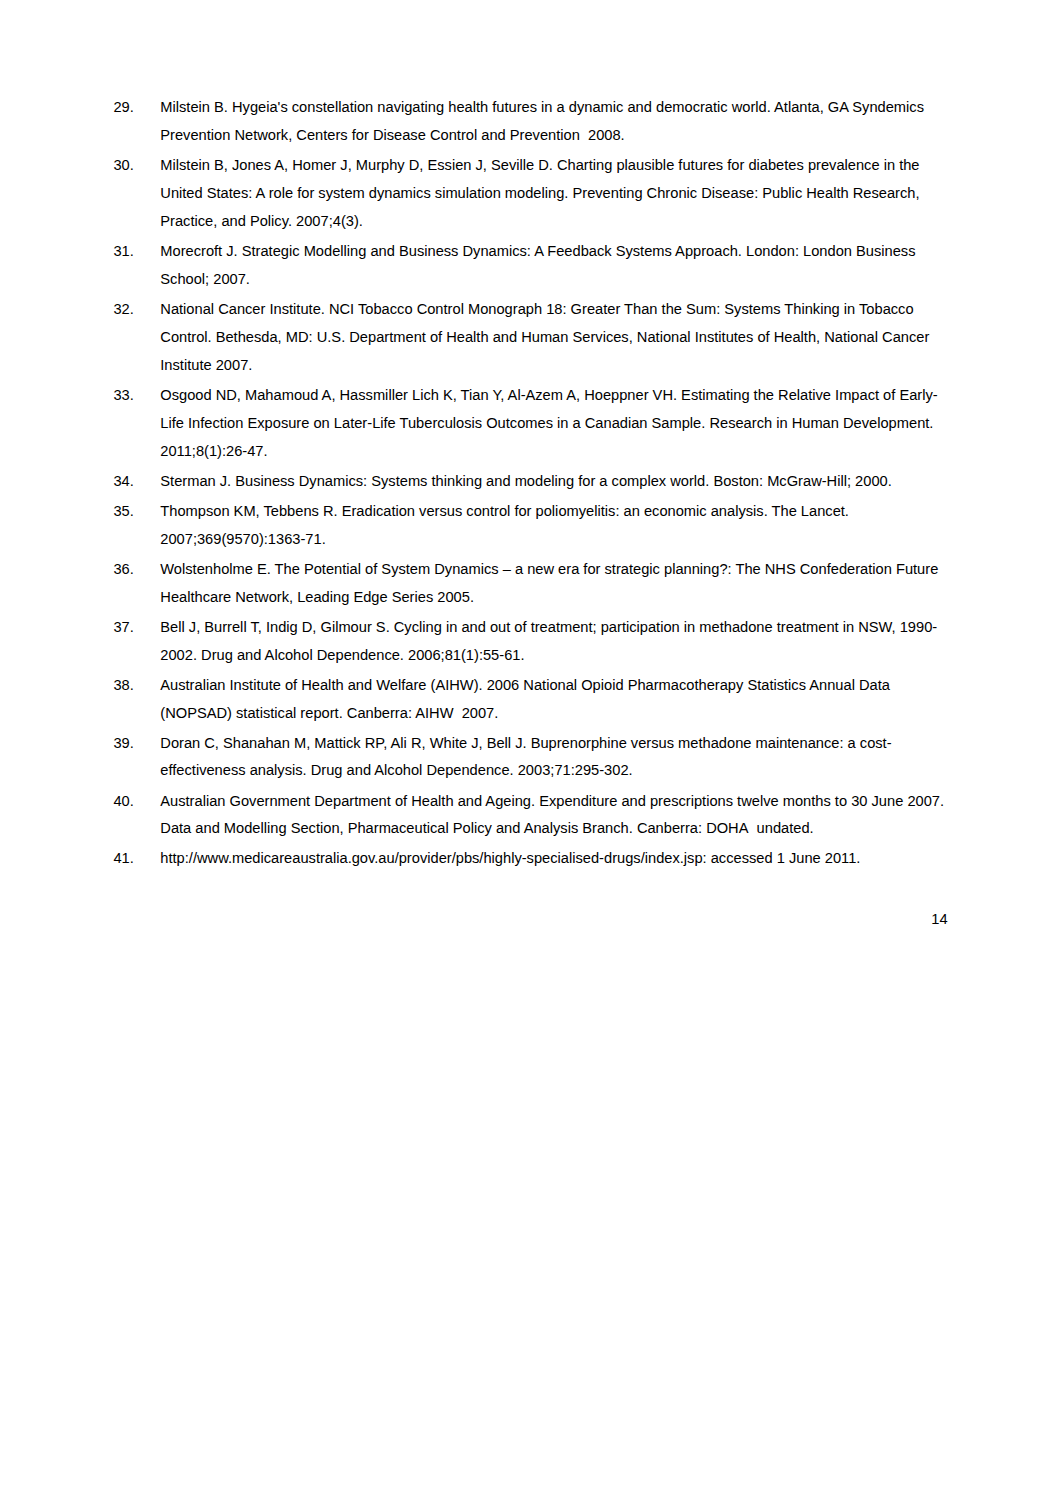29. Milstein B. Hygeia's constellation navigating health futures in a dynamic and democratic world. Atlanta, GA Syndemics Prevention Network, Centers for Disease Control and Prevention 2008.
30. Milstein B, Jones A, Homer J, Murphy D, Essien J, Seville D. Charting plausible futures for diabetes prevalence in the United States: A role for system dynamics simulation modeling. Preventing Chronic Disease: Public Health Research, Practice, and Policy. 2007;4(3).
31. Morecroft J. Strategic Modelling and Business Dynamics: A Feedback Systems Approach. London: London Business School; 2007.
32. National Cancer Institute. NCI Tobacco Control Monograph 18: Greater Than the Sum: Systems Thinking in Tobacco Control. Bethesda, MD: U.S. Department of Health and Human Services, National Institutes of Health, National Cancer Institute 2007.
33. Osgood ND, Mahamoud A, Hassmiller Lich K, Tian Y, Al-Azem A, Hoeppner VH. Estimating the Relative Impact of Early-Life Infection Exposure on Later-Life Tuberculosis Outcomes in a Canadian Sample. Research in Human Development. 2011;8(1):26-47.
34. Sterman J. Business Dynamics: Systems thinking and modeling for a complex world. Boston: McGraw-Hill; 2000.
35. Thompson KM, Tebbens R. Eradication versus control for poliomyelitis: an economic analysis. The Lancet. 2007;369(9570):1363-71.
36. Wolstenholme E. The Potential of System Dynamics – a new era for strategic planning?: The NHS Confederation Future Healthcare Network, Leading Edge Series 2005.
37. Bell J, Burrell T, Indig D, Gilmour S. Cycling in and out of treatment; participation in methadone treatment in NSW, 1990-2002. Drug and Alcohol Dependence. 2006;81(1):55-61.
38. Australian Institute of Health and Welfare (AIHW). 2006 National Opioid Pharmacotherapy Statistics Annual Data (NOPSAD) statistical report. Canberra: AIHW 2007.
39. Doran C, Shanahan M, Mattick RP, Ali R, White J, Bell J. Buprenorphine versus methadone maintenance: a cost-effectiveness analysis. Drug and Alcohol Dependence. 2003;71:295-302.
40. Australian Government Department of Health and Ageing. Expenditure and prescriptions twelve months to 30 June 2007. Data and Modelling Section, Pharmaceutical Policy and Analysis Branch. Canberra: DOHA undated.
41. http://www.medicareaustralia.gov.au/provider/pbs/highly-specialised-drugs/index.jsp: accessed 1 June 2011.
14